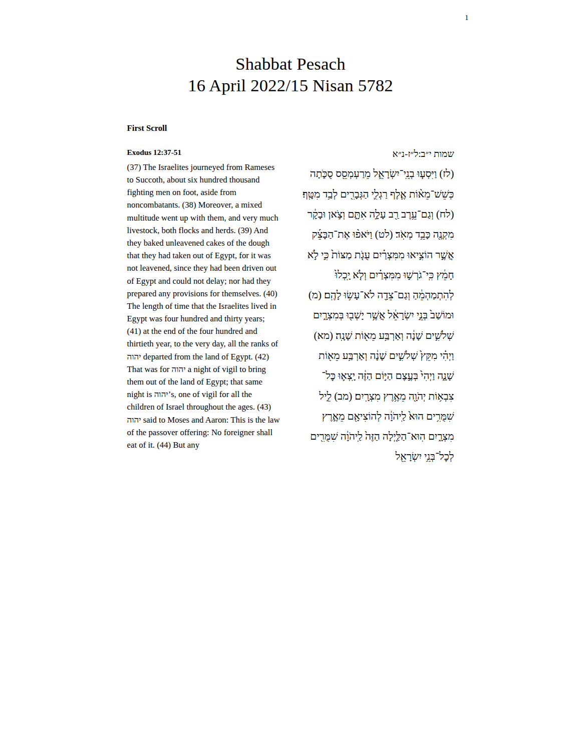1
Shabbat Pesach 16 April 2022/15 Nisan 5782
First Scroll
Exodus 12:37-51
(37) The Israelites journeyed from Rameses to Succoth, about six hundred thousand fighting men on foot, aside from noncombatants. (38) Moreover, a mixed multitude went up with them, and very much livestock, both flocks and herds. (39) And they baked unleavened cakes of the dough that they had taken out of Egypt, for it was not leavened, since they had been driven out of Egypt and could not delay; nor had they prepared any provisions for themselves. (40) The length of time that the Israelites lived in Egypt was four hundred and thirty years; (41) at the end of the four hundred and thirtieth year, to the very day, all the ranks of יהוה departed from the land of Egypt. (42) That was for יהוה a night of vigil to bring them out of the land of Egypt; that same night is יהוה’s, one of vigil for all the children of Israel throughout the ages. (43) יהוה said to Moses and Aaron: This is the law of the passover offering: No foreigner shall eat of it. (44) But any
שמות י״ב:ל״ז-נ״א
(לז) וַיִּסְע֧וּ בְנֵֽי־יִשְׂרָאֵ֛ל מֵרַעְמְסֵ֖ס סֻכֹּ֑תָה כְּשֵׁשׁ־מֵא֨וֹת אֶ֧לֶף רַגְלִ֛י הַגְּבָרִ֖ים לְבַ֥ד מִטָּֽף׃ (לח) וְגַם־עֵ֥רֶב רַ֖ב עָלָ֣ה אִתָּ֑ם וְצֹ֣אן וּבָקָ֔ר מִקְנֶ֖ה כָּבֵ֥ד מְאֹֽד׃ (לט) וַיֹּאפ֨וּ אֶת־הַבָּצֵ֜ק אֲשֶׁ֣ר הוֹצִ֣יאוּ מִמִּצְרַ֗יִם עֻגֹ֤ת מַצּוֹת֙ כִּ֣י לֹ֣א חָמֵ֔ץ כִּֽי־גֹרְשׁ֣וּ מִמִּצְרַ֗יִם וְלֹ֤א יָֽכְלוּ֙ לְהִתְמַהְמֵ֔הַ וְגַם־צֵדָ֖ה לֹא־עָשׂ֥וּ לָהֶֽם׃ (מ) וּמוֹשַׁב֙ בְּנֵ֣י יִשְׂרָאֵ֔ל אֲשֶׁ֥ר יָשְׁב֖וּ בְּמִצְרָ֑יִם שְׁלֹשִׁ֣ים שָׁנָ֔ה וְאַרְבַּ֥ע מֵא֖וֹת שָׁנָֽה׃ (מא) וַיְהִ֗י מִקֵּץ֙ שְׁלֹשִׁ֣ים שָׁנָ֔ה וְאַרְבַּ֥ע מֵא֖וֹת שָׁנָ֑ה וַיְהִי֙ בְּעֶ֣צֶם הַיּ֣וֹם הַזֶּ֔ה יָֽצְא֛וּ כׇּל־צִבְא֥וֹת יְהֹוָ֖ה מֵאֶ֥רֶץ מִצְרָֽיִם׃ (מב) לֵ֣יל שִׁמֻּרִ֥ים הוּא֙ לַֽיהֹוָ֔ה לְהוֹצִיאָ֖ם מֵאֶ֣רֶץ מִצְרָ֑יִם הֽוּא־הַלַּ֤יְלָה הַזֶּה֙ לַֽיהֹוָ֔ה שִׁמֻּרִ֖ים לְכׇל־בְּנֵ֥י יִשְׂרָאֵ֖ל